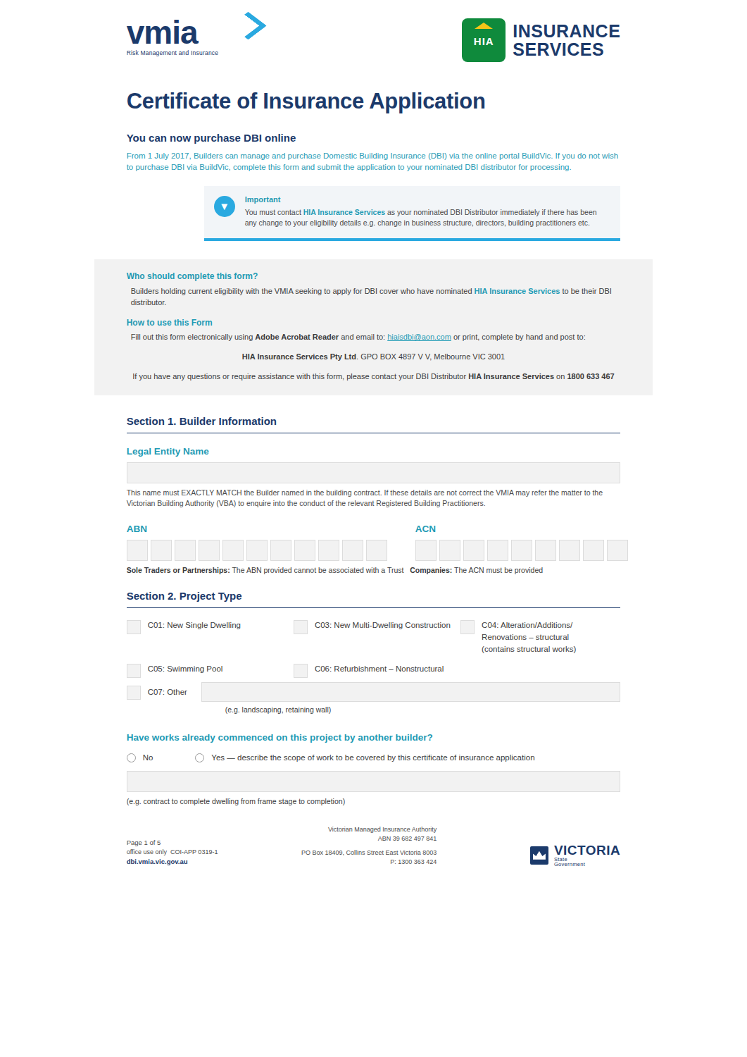vmia
Risk Management and Insurance
HIA
INSURANCE
SERVICES
Certificate of Insurance Application
You can now purchase DBI online
From 1 July 2017, Builders can manage and purchase Domestic Building Insurance (DBI) via the online portal BuildVic. If you do not wish to purchase DBI via BuildVic, complete this form and submit the application to your nominated DBI distributor for processing.
▼
Important You must contact HIA Insurance Services as your nominated DBI Distributor immediately if there has been any change to your eligibility details e.g. change in business structure, directors, building practitioners etc.
Who should complete this form?
Builders holding current eligibility with the VMIA seeking to apply for DBI cover who have nominated HIA Insurance Services to be their DBI distributor.
How to use this Form
Fill out this form electronically using Adobe Acrobat Reader and email to: hiaisdbi@aon.com or print, complete by hand and post to:
HIA Insurance Services Pty Ltd. GPO BOX 4897 V V, Melbourne VIC 3001
If you have any questions or require assistance with this form, please contact your DBI Distributor HIA Insurance Services on 1800 633 467
Section 1. Builder Information
Legal Entity Name
This name must EXACTLY MATCH the Builder named in the building contract. If these details are not correct the VMIA may refer the matter to the Victorian Building Authority (VBA) to enquire into the conduct of the relevant Registered Building Practitioners.
ABN
ACN
Sole Traders or Partnerships: The ABN provided cannot be associated with a Trust Companies: The ACN must be provided
Section 2. Project Type
C01: New Single Dwelling
C03: New Multi-Dwelling Construction
C04: Alteration/Additions/
Renovations – structural
(contains structural works)
C05: Swimming Pool
C06: Refurbishment – Nonstructural
C07: Other
(e.g. landscaping, retaining wall)
Have works already commenced on this project by another builder?
No Yes — describe the scope of work to be covered by this certificate of insurance application
(e.g. contract to complete dwelling from frame stage to completion)
Page 1 of 5
office use only COI-APP 0319-1
dbi.vmia.vic.gov.au
Victorian Managed Insurance Authority
ABN 39 682 497 841
PO Box 18409, Collins Street East Victoria 8003
P: 1300 363 424
VICTORIA
State
Government